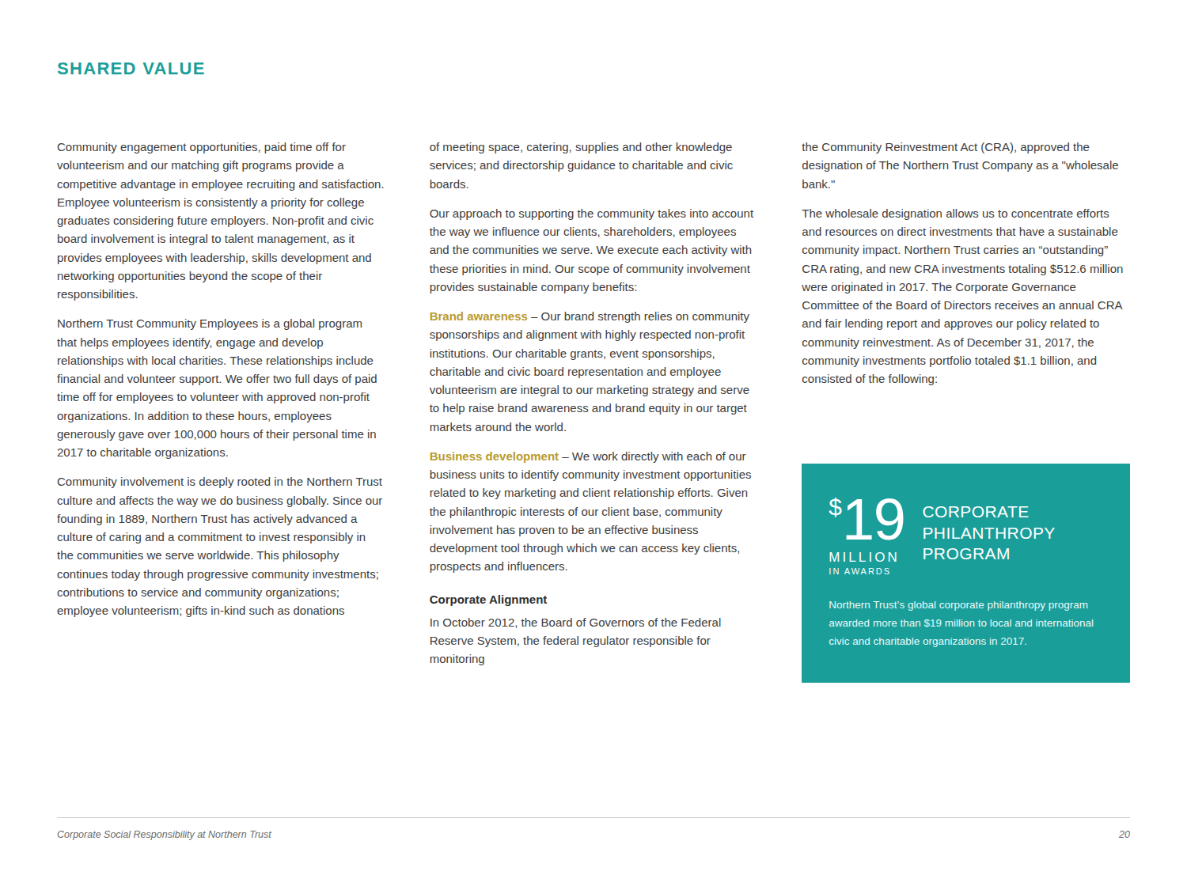Shared Value
Community engagement opportunities, paid time off for volunteerism and our matching gift programs provide a competitive advantage in employee recruiting and satisfaction. Employee volunteerism is consistently a priority for college graduates considering future employers. Non-profit and civic board involvement is integral to talent management, as it provides employees with leadership, skills development and networking opportunities beyond the scope of their responsibilities.
Northern Trust Community Employees is a global program that helps employees identify, engage and develop relationships with local charities. These relationships include financial and volunteer support. We offer two full days of paid time off for employees to volunteer with approved non-profit organizations. In addition to these hours, employees generously gave over 100,000 hours of their personal time in 2017 to charitable organizations.
Community involvement is deeply rooted in the Northern Trust culture and affects the way we do business globally. Since our founding in 1889, Northern Trust has actively advanced a culture of caring and a commitment to invest responsibly in the communities we serve worldwide. This philosophy continues today through progressive community investments; contributions to service and community organizations; employee volunteerism; gifts in-kind such as donations
of meeting space, catering, supplies and other knowledge services; and directorship guidance to charitable and civic boards.
Our approach to supporting the community takes into account the way we influence our clients, shareholders, employees and the communities we serve. We execute each activity with these priorities in mind. Our scope of community involvement provides sustainable company benefits:
Brand awareness – Our brand strength relies on community sponsorships and alignment with highly respected non-profit institutions. Our charitable grants, event sponsorships, charitable and civic board representation and employee volunteerism are integral to our marketing strategy and serve to help raise brand awareness and brand equity in our target markets around the world.
Business development – We work directly with each of our business units to identify community investment opportunities related to key marketing and client relationship efforts. Given the philanthropic interests of our client base, community involvement has proven to be an effective business development tool through which we can access key clients, prospects and influencers.
Corporate Alignment
In October 2012, the Board of Governors of the Federal Reserve System, the federal regulator responsible for monitoring
the Community Reinvestment Act (CRA), approved the designation of The Northern Trust Company as a "wholesale bank."
The wholesale designation allows us to concentrate efforts and resources on direct investments that have a sustainable community impact. Northern Trust carries an “outstanding” CRA rating, and new CRA investments totaling $512.6 million were originated in 2017. The Corporate Governance Committee of the Board of Directors receives an annual CRA and fair lending report and approves our policy related to community reinvestment. As of December 31, 2017, the community investments portfolio totaled $1.1 billion, and consisted of the following:
$19 MILLION IN AWARDS
CORPORATE
PHILANTHROPY
PROGRAM
Northern Trust’s global corporate philanthropy program awarded more than $19 million to local and international civic and charitable organizations in 2017.
Corporate Social Responsibility at Northern Trust 20